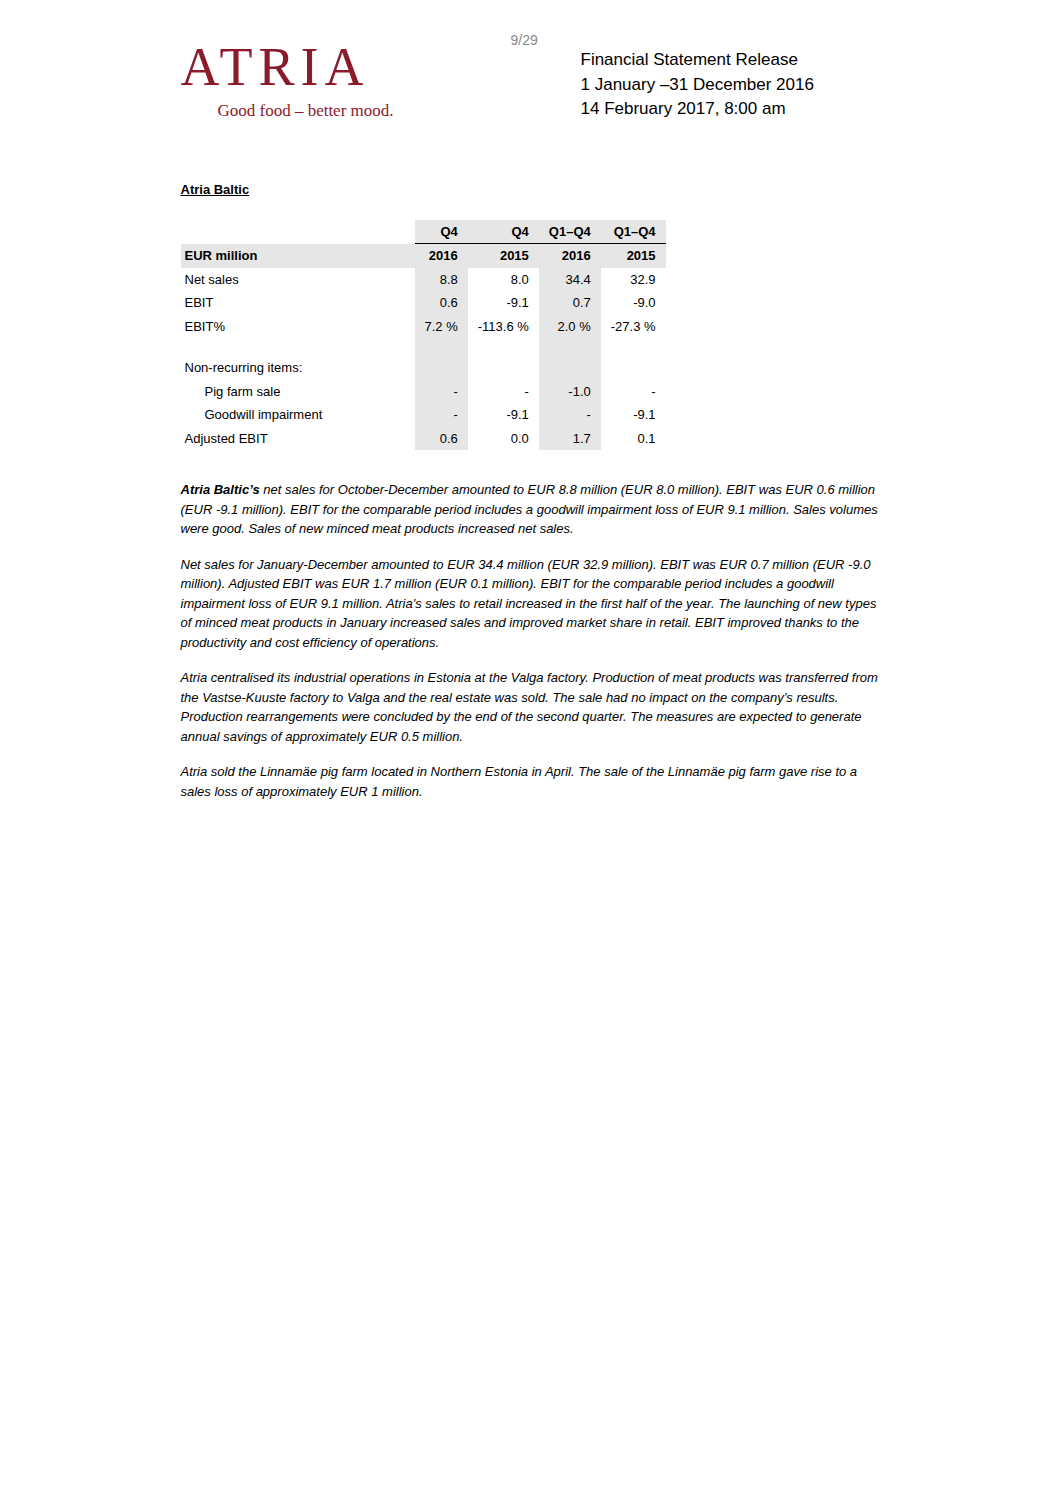ATRIA
Good food – better mood.
9/29
Financial Statement Release
1 January –31 December 2016
14 February 2017, 8:00 am
Atria Baltic
| | Q4 | Q4 | Q1–Q4 | Q1–Q4 |
| --- | --- | --- | --- | --- |
| EUR million | 2016 | 2015 | 2016 | 2015 |
| Net sales | 8.8 | 8.0 | 34.4 | 32.9 |
| EBIT | 0.6 | -9.1 | 0.7 | -9.0 |
| EBIT% | 7.2 % | -113.6 % | 2.0 % | -27.3 % |
| Non-recurring items: | | | | |
| Pig farm sale | - | - | -1.0 | - |
| Goodwill impairment | - | -9.1 | - | -9.1 |
| Adjusted EBIT | 0.6 | 0.0 | 1.7 | 0.1 |
Atria Baltic’s net sales for October-December amounted to EUR 8.8 million (EUR 8.0 million). EBIT was EUR 0.6 million (EUR -9.1 million). EBIT for the comparable period includes a goodwill impairment loss of EUR 9.1 million. Sales volumes were good. Sales of new minced meat products increased net sales.
Net sales for January-December amounted to EUR 34.4 million (EUR 32.9 million). EBIT was EUR 0.7 million (EUR -9.0 million). Adjusted EBIT was EUR 1.7 million (EUR 0.1 million). EBIT for the comparable period includes a goodwill impairment loss of EUR 9.1 million. Atria's sales to retail increased in the first half of the year. The launching of new types of minced meat products in January increased sales and improved market share in retail. EBIT improved thanks to the productivity and cost efficiency of operations.
Atria centralised its industrial operations in Estonia at the Valga factory. Production of meat products was transferred from the Vastse-Kuuste factory to Valga and the real estate was sold. The sale had no impact on the company’s results. Production rearrangements were concluded by the end of the second quarter. The measures are expected to generate annual savings of approximately EUR 0.5 million.
Atria sold the Linnamäe pig farm located in Northern Estonia in April. The sale of the Linnamäe pig farm gave rise to a sales loss of approximately EUR 1 million.